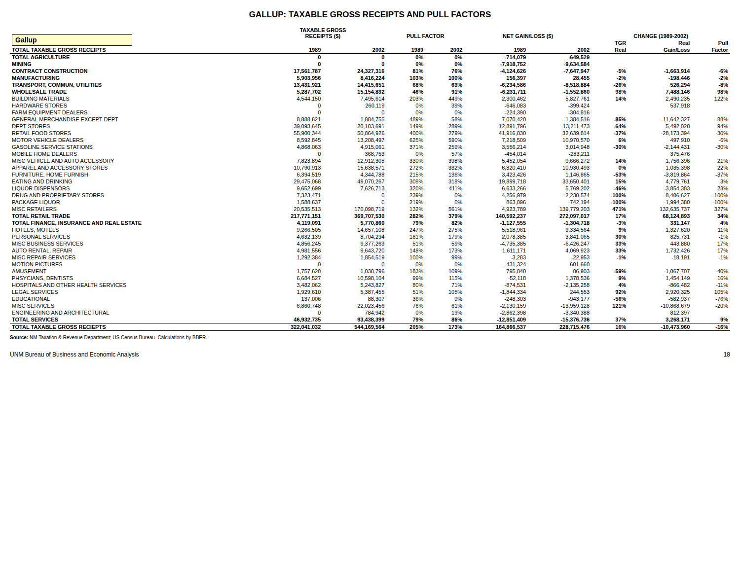GALLUP: TAXABLE GROSS RECEIPTS AND PULL FACTORS
| Gallup | TAXABLE GROSS RECEIPTS ($) | PULL FACTOR | NET GAIN/LOSS ($) | CHANGE (1989-2002) |
| --- | --- | --- | --- | --- |
| | | | | | | TGR | Real | Pull |
| TOTAL TAXABLE GROSS RECEIPTS | 1989 | 2002 | 1989 | 2002 | 1989 | 2002 | Real | Gain/Loss | Factor |
| TOTAL AGRICULTURE | 0 | 0 | 0% | 0% | -714,079 | -649,529 | | | |
| MINING | 0 | 0 | 0% | 0% | -7,918,752 | -9,634,584 | | | |
| CONTRACT CONSTRUCTION | 17,561,787 | 24,327,316 | 81% | 76% | -4,124,626 | -7,647,947 | -5% | -1,663,914 | -6% |
| MANUFACTURING | 5,903,956 | 8,416,224 | 103% | 100% | 156,397 | 28,455 | -2% | -198,446 | -2% |
| TRANSPORT, COMMUN, UTILITIES | 13,431,921 | 14,415,651 | 68% | 63% | -6,234,586 | -8,518,884 | -26% | 526,294 | -8% |
| WHOLESALE TRADE | 5,287,702 | 15,154,832 | 46% | 91% | -6,231,711 | -1,552,860 | 98% | 7,488,146 | 98% |
| BUILDING MATERIALS | 4,544,150 | 7,495,614 | 203% | 449% | 2,300,462 | 5,827,761 | 14% | 2,490,235 | 122% |
| HARDWARE STORES | 0 | 260,119 | 0% | 39% | -646,083 | -399,424 | | 537,918 | |
| FARM EQUIPMENT DEALERS | 0 | 0 | 0% | 0% | -224,390 | -304,816 | | | |
| GENERAL MERCHANDISE EXCEPT DEPT | 8,888,621 | 1,884,755 | 489% | 58% | 7,070,420 | -1,384,516 | -85% | -11,642,327 | -88% |
| DEPT STORES | 39,093,645 | 20,183,691 | 149% | 289% | 12,891,796 | 13,211,473 | -64% | -5,492,028 | 94% |
| RETAIL FOOD STORES | 55,900,344 | 50,864,926 | 400% | 279% | 41,916,830 | 32,639,814 | -37% | -28,173,394 | -30% |
| MOTOR VEHICLE DEALERS | 8,592,845 | 13,208,497 | 625% | 590% | 7,218,509 | 10,970,570 | 6% | 497,910 | -6% |
| GASOLINE SERVICE STATIONS | 4,868,063 | 4,915,061 | 371% | 259% | 3,556,214 | 3,014,948 | -30% | -2,144,431 | -30% |
| MOBILE HOME DEALERS | 0 | 368,753 | 0% | 57% | -454,014 | -283,211 | | 375,476 | |
| MISC VEHICLE AND AUTO ACCESSORY | 7,823,894 | 12,912,305 | 330% | 398% | 5,452,054 | 9,666,272 | 14% | 1,756,396 | 21% |
| APPAREL AND ACCESSORY STORES | 10,790,913 | 15,638,571 | 272% | 332% | 6,820,410 | 10,930,493 | 0% | 1,035,398 | 22% |
| FURNITURE, HOME FURNISH | 6,394,519 | 4,344,788 | 215% | 136% | 3,423,426 | 1,146,865 | -53% | -3,819,864 | -37% |
| EATING AND DRINKING | 29,475,068 | 49,070,267 | 308% | 318% | 19,899,718 | 33,650,401 | 15% | 4,779,761 | 3% |
| LIQUOR DISPENSORS | 9,652,699 | 7,626,713 | 320% | 411% | 6,633,266 | 5,769,202 | -46% | -3,854,383 | 28% |
| DRUG AND PROPRIETARY STORES | 7,323,471 | 0 | 239% | 0% | 4,256,979 | -2,230,574 | -100% | -8,406,627 | -100% |
| PACKAGE LIQUOR | 1,588,637 | 0 | 219% | 0% | 863,096 | -742,194 | -100% | -1,994,380 | -100% |
| MISC RETAILERS | 20,535,513 | 170,098,719 | 132% | 561% | 4,923,789 | 139,779,203 | 471% | 132,635,737 | 327% |
| TOTAL RETAIL TRADE | 217,771,151 | 369,707,530 | 282% | 379% | 140,592,237 | 272,097,017 | 17% | 68,124,893 | 34% |
| TOTAL FINANCE, INSURANCE AND REAL ESTATE | 4,119,091 | 5,770,860 | 79% | 82% | -1,127,555 | -1,304,718 | -3% | 331,147 | 4% |
| HOTELS, MOTELS | 9,266,505 | 14,657,108 | 247% | 275% | 5,518,961 | 9,334,564 | 9% | 1,327,620 | 11% |
| PERSONAL SERVICES | 4,632,139 | 8,704,294 | 181% | 179% | 2,078,385 | 3,841,065 | 30% | 825,731 | -1% |
| MISC BUSINESS SERVICES | 4,856,245 | 9,377,263 | 51% | 59% | -4,735,385 | -6,426,247 | 33% | 443,880 | 17% |
| AUTO RENTAL, REPAIR | 4,981,556 | 9,643,720 | 148% | 173% | 1,611,171 | 4,069,923 | 33% | 1,732,426 | 17% |
| MISC REPAIR SERVICES | 1,292,384 | 1,854,519 | 100% | 99% | -3,283 | -22,953 | -1% | -18,191 | -1% |
| MOTION PICTURES | 0 | 0 | 0% | 0% | -431,324 | -601,660 | | | |
| AMUSEMENT | 1,757,628 | 1,038,796 | 183% | 109% | 795,840 | 86,903 | -59% | -1,067,707 | -40% |
| PHSYCIANS, DENTISTS | 6,684,527 | 10,598,104 | 99% | 115% | -52,118 | 1,378,536 | 9% | 1,454,149 | 16% |
| HOSPITALS AND OTHER HEALTH SERVICES | 3,482,062 | 5,243,827 | 80% | 71% | -874,531 | -2,135,258 | 4% | -866,482 | -11% |
| LEGAL SERVICES | 1,929,610 | 5,387,455 | 51% | 105% | -1,844,334 | 244,553 | 92% | 2,920,325 | 105% |
| EDUCATIONAL | 137,006 | 88,307 | 36% | 9% | -248,303 | -943,177 | -56% | -582,937 | -76% |
| MISC SERVICES | 6,860,748 | 22,023,456 | 76% | 61% | -2,130,159 | -13,959,128 | 121% | -10,868,679 | -20% |
| ENGINEERING AND ARCHITECTURAL | 0 | 784,942 | 0% | 19% | -2,862,398 | -3,340,388 | | 812,397 | |
| TOTAL SERVICES | 46,932,735 | 93,438,399 | 79% | 86% | -12,851,409 | -15,376,736 | 37% | 3,268,171 | 9% |
| TOTAL TAXABLE GROSS RECIEPTS | 322,041,032 | 544,169,564 | 205% | 173% | 164,866,537 | 228,715,476 | 16% | -10,473,960 | -16% |
Source: NM Taxation & Revenue Department; US Census Bureau. Calculations by BBER.
UNM Bureau of Business and Economic Analysis 18